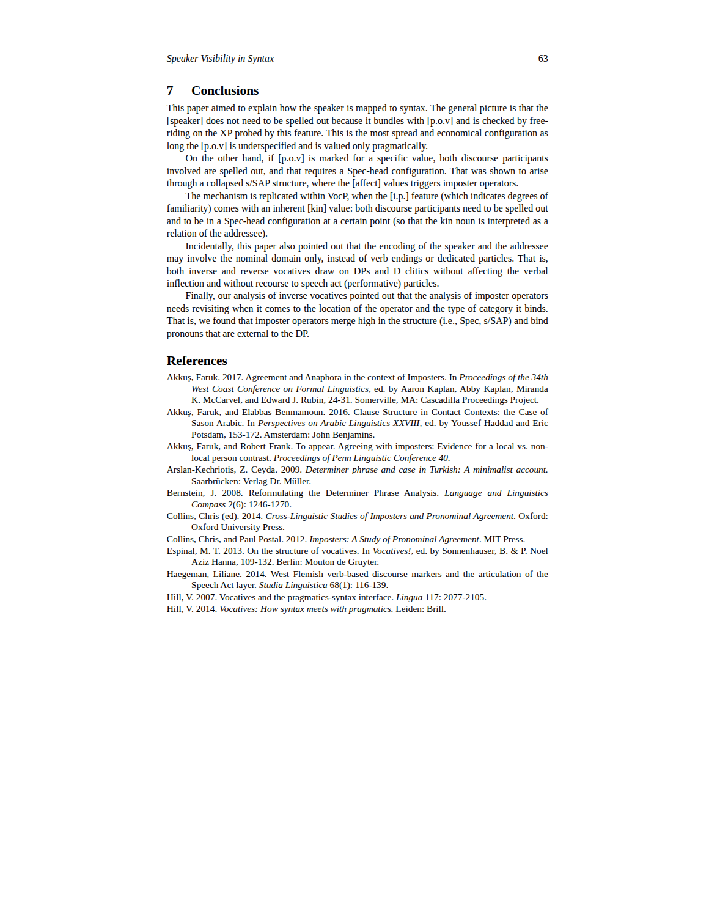Speaker Visibility in Syntax 63
7 Conclusions
This paper aimed to explain how the speaker is mapped to syntax. The general picture is that the [speaker] does not need to be spelled out because it bundles with [p.o.v] and is checked by free-riding on the XP probed by this feature. This is the most spread and economical configuration as long the [p.o.v] is underspecified and is valued only pragmatically.
On the other hand, if [p.o.v] is marked for a specific value, both discourse participants involved are spelled out, and that requires a Spec-head configuration. That was shown to arise through a collapsed s/SAP structure, where the [affect] values triggers imposter operators.
The mechanism is replicated within VocP, when the [i.p.] feature (which indicates degrees of familiarity) comes with an inherent [kin] value: both discourse participants need to be spelled out and to be in a Spec-head configuration at a certain point (so that the kin noun is interpreted as a relation of the addressee).
Incidentally, this paper also pointed out that the encoding of the speaker and the addressee may involve the nominal domain only, instead of verb endings or dedicated particles. That is, both inverse and reverse vocatives draw on DPs and D clitics without affecting the verbal inflection and without recourse to speech act (performative) particles.
Finally, our analysis of inverse vocatives pointed out that the analysis of imposter operators needs revisiting when it comes to the location of the operator and the type of category it binds. That is, we found that imposter operators merge high in the structure (i.e., Spec, s/SAP) and bind pronouns that are external to the DP.
References
Akkuş, Faruk. 2017. Agreement and Anaphora in the context of Imposters. In Proceedings of the 34th West Coast Conference on Formal Linguistics, ed. by Aaron Kaplan, Abby Kaplan, Miranda K. McCarvel, and Edward J. Rubin, 24-31. Somerville, MA: Cascadilla Proceedings Project.
Akkuş, Faruk, and Elabbas Benmamoun. 2016. Clause Structure in Contact Contexts: the Case of Sason Arabic. In Perspectives on Arabic Linguistics XXVIII, ed. by Youssef Haddad and Eric Potsdam, 153-172. Amsterdam: John Benjamins.
Akkuş, Faruk, and Robert Frank. To appear. Agreeing with imposters: Evidence for a local vs. non-local person contrast. Proceedings of Penn Linguistic Conference 40.
Arslan-Kechriotis, Z. Ceyda. 2009. Determiner phrase and case in Turkish: A minimalist account. Saarbrücken: Verlag Dr. Müller.
Bernstein, J. 2008. Reformulating the Determiner Phrase Analysis. Language and Linguistics Compass 2(6): 1246-1270.
Collins, Chris (ed). 2014. Cross-Linguistic Studies of Imposters and Pronominal Agreement. Oxford: Oxford University Press.
Collins, Chris, and Paul Postal. 2012. Imposters: A Study of Pronominal Agreement. MIT Press.
Espinal, M. T. 2013. On the structure of vocatives. In Vocatives!, ed. by Sonnenhauser, B. & P. Noel Aziz Hanna, 109-132. Berlin: Mouton de Gruyter.
Haegeman, Liliane. 2014. West Flemish verb-based discourse markers and the articulation of the Speech Act layer. Studia Linguistica 68(1): 116-139.
Hill, V. 2007. Vocatives and the pragmatics-syntax interface. Lingua 117: 2077-2105.
Hill, V. 2014. Vocatives: How syntax meets with pragmatics. Leiden: Brill.